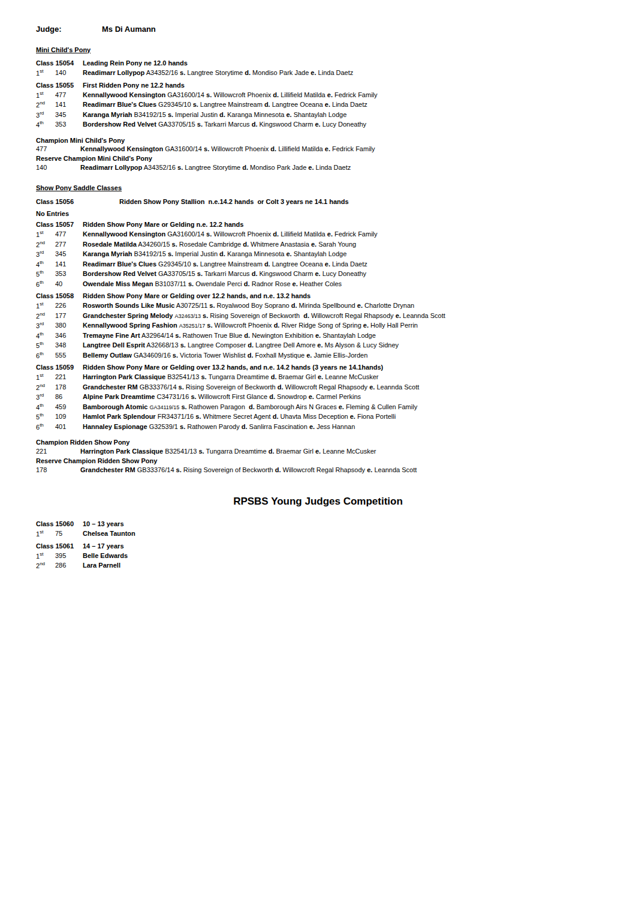Judge: Ms Di Aumann
Mini Child's Pony
| Class 15054 | Leading Rein Pony ne 12.0 hands |
| 1 st | 140 | Readimarr Lollypop A34352/16 s. Langtree Storytime d. Mondiso Park Jade e. Linda Daetz |
| Class 15055 | First Ridden Pony ne 12.2 hands |
| 1 st | 477 | Kennallywood Kensington GA31600/14 s. Willowcroft Phoenix d. Lillifield Matilda e. Fedrick Family |
| 2 nd | 141 | Readimarr Blue's Clues G29345/10 s. Langtree Mainstream d. Langtree Oceana e. Linda Daetz |
| 3 rd | 345 | Karanga Myriah B34192/15 s. Imperial Justin d. Karanga Minnesota e. Shantaylah Lodge |
| 4 th | 353 | Bordershow Red Velvet GA33705/15 s. Tarkarri Marcus d. Kingswood Charm e. Lucy Doneathy |
Champion Mini Child's Pony
| 477 | Kennallywood Kensington GA31600/14 s. Willowcroft Phoenix d. Lillifield Matilda e. Fedrick Family |
Reserve Champion Mini Child's Pony
| 140 | Readimarr Lollypop A34352/16 s. Langtree Storytime d. Mondiso Park Jade e. Linda Daetz |
Show Pony Saddle Classes
| Class 15056 | Ridden Show Pony Stallion n.e.14.2 hands or Colt 3 years ne 14.1 hands |
No Entries
| Class 15057 | Ridden Show Pony Mare or Gelding n.e. 12.2 hands |
| 1 st | 477 | Kennallywood Kensington GA31600/14 s. Willowcroft Phoenix d. Lillifield Matilda e. Fedrick Family |
| 2 nd | 277 | Rosedale Matilda A34260/15 s. Rosedale Cambridge d. Whitmere Anastasia e. Sarah Young |
| 3 rd | 345 | Karanga Myriah B34192/15 s. Imperial Justin d. Karanga Minnesota e. Shantaylah Lodge |
| 4 th | 141 | Readimarr Blue's Clues G29345/10 s. Langtree Mainstream d. Langtree Oceana e. Linda Daetz |
| 5 th | 353 | Bordershow Red Velvet GA33705/15 s. Tarkarri Marcus d. Kingswood Charm e. Lucy Doneathy |
| 6 th | 40 | Owendale Miss Megan B31037/11 s. Owendale Perci d. Radnor Rose e. Heather Coles |
| Class 15058 | Ridden Show Pony Mare or Gelding over 12.2 hands, and n.e. 13.2 hands |
| 1 st | 226 | Rosworth Sounds Like Music A30725/11 s. Royalwood Boy Soprano d. Mirinda Spellbound e. Charlotte Drynan |
| 2 nd | 177 | Grandchester Spring Melody A32463/13 s. Rising Sovereign of Beckworth d. Willowcroft Regal Rhapsody e. Leannda Scott |
| 3 rd | 380 | Kennallywood Spring Fashion A35251/17 s. Willowcroft Phoenix d. River Ridge Song of Spring e. Holly Hall Perrin |
| 4 th | 346 | Tremayne Fine Art A32964/14 s. Rathowen True Blue d. Newington Exhibition e. Shantaylah Lodge |
| 5 th | 348 | Langtree Dell Esprit A32668/13 s. Langtree Composer d. Langtree Dell Amore e. Ms Alyson & Lucy Sidney |
| 6 th | 555 | Bellemy Outlaw GA34609/16 s. Victoria Tower Wishlist d. Foxhall Mystique e. Jamie Ellis-Jorden |
| Class 15059 | Ridden Show Pony Mare or Gelding over 13.2 hands, and n.e. 14.2 hands (3 years ne 14.1hands) |
| 1 st | 221 | Harrington Park Classique B32541/13 s. Tungarra Dreamtime d. Braemar Girl e. Leanne McCusker |
| 2 nd | 178 | Grandchester RM GB33376/14 s. Rising Sovereign of Beckworth d. Willowcroft Regal Rhapsody e. Leannda Scott |
| 3 rd | 86 | Alpine Park Dreamtime C34731/16 s. Willowcroft First Glance d. Snowdrop e. Carmel Perkins |
| 4 th | 459 | Bamborough Atomic GA34119/15 s. Rathowen Paragon d. Bamborough Airs N Graces e. Fleming & Cullen Family |
| 5 th | 109 | Hamlot Park Splendour FR34371/16 s. Whitmere Secret Agent d. Uhavta Miss Deception e. Fiona Portelli |
| 6 th | 401 | Hannaley Espionage G32539/1 s. Rathowen Parody d. Sanlirra Fascination e. Jess Hannan |
Champion Ridden Show Pony
| 221 | Harrington Park Classique B32541/13 s. Tungarra Dreamtime d. Braemar Girl e. Leanne McCusker |
Reserve Champion Ridden Show Pony
| 178 | Grandchester RM GB33376/14 s. Rising Sovereign of Beckworth d. Willowcroft Regal Rhapsody e. Leannda Scott |
RPSBS Young Judges Competition
| Class 15060 | 10 – 13 years |
| 1 st | 75 | Chelsea Taunton |
| Class 15061 | 14 – 17 years |
| 1 st | 395 | Belle Edwards |
| 2 nd | 286 | Lara Parnell |